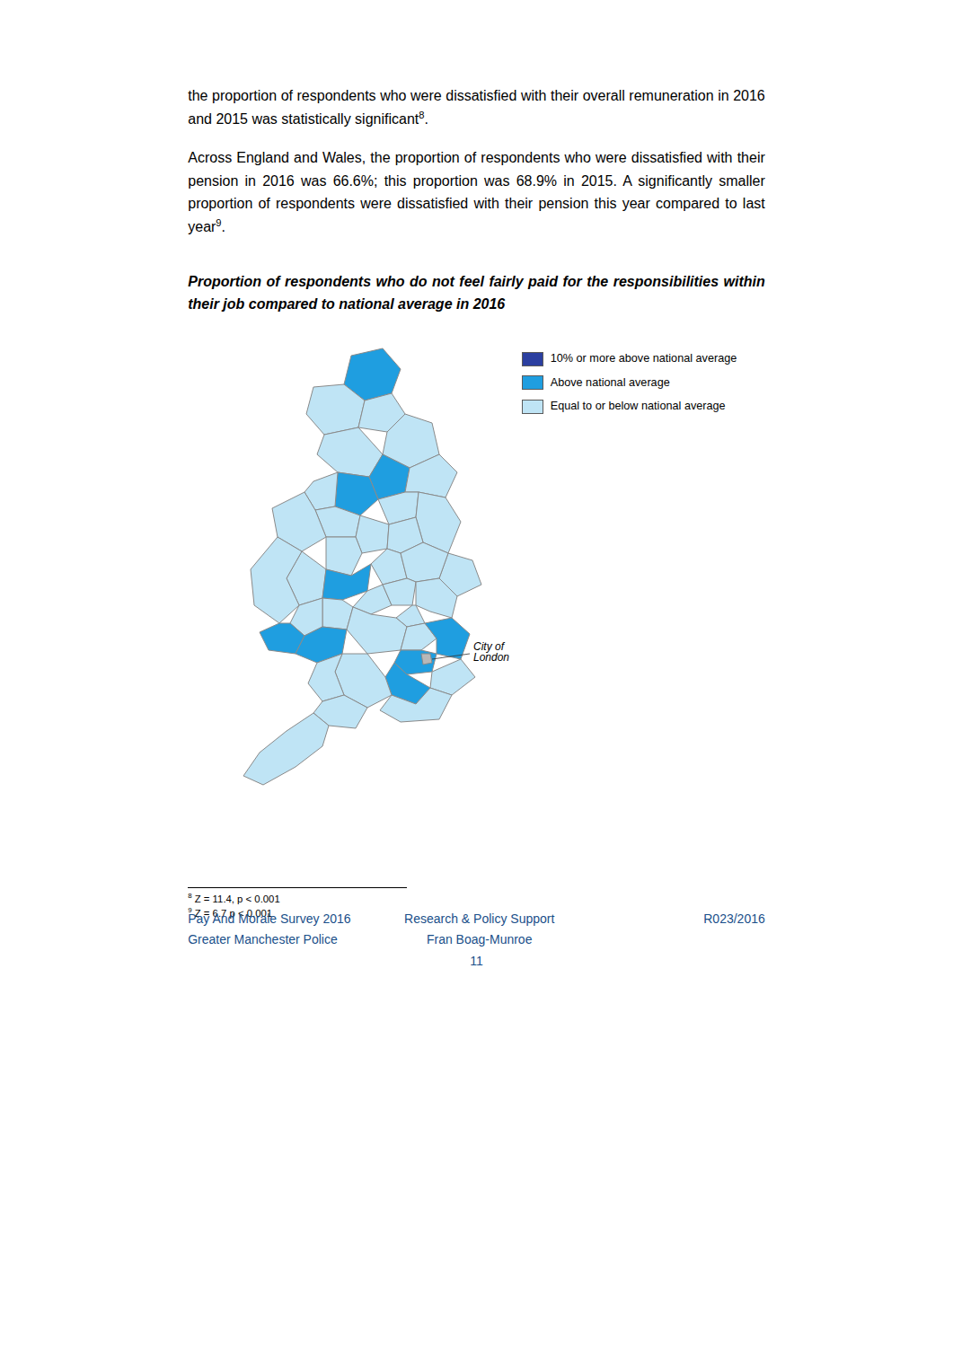the proportion of respondents who were dissatisfied with their overall remuneration in 2016 and 2015 was statistically significant8.
Across England and Wales, the proportion of respondents who were dissatisfied with their pension in 2016 was 66.6%; this proportion was 68.9% in 2015. A significantly smaller proportion of respondents were dissatisfied with their pension this year compared to last year9.
Proportion of respondents who do not feel fairly paid for the responsibilities within their job compared to national average in 2016
City of London
10% or more above national average
Above national average
Equal to or below national average
8 Z = 11.4, p < 0.001
9 Z = 6.7 p < 0.001
| Pay And Morale Survey 2016 Greater Manchester Police | Research & Policy Support Fran Boag-Munroe | R023/2016 |
11